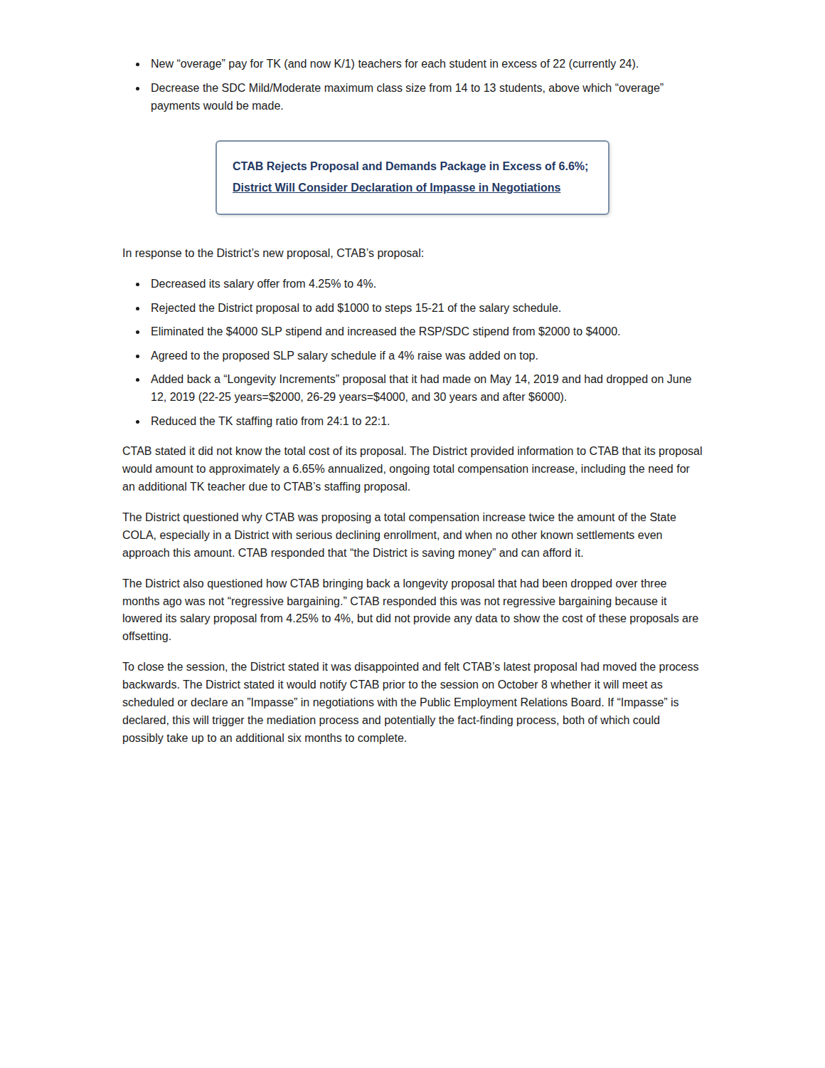New “overage” pay for TK (and now K/1) teachers for each student in excess of 22 (currently 24).
Decrease the SDC Mild/Moderate maximum class size from 14 to 13 students, above which “overage” payments would be made.
CTAB Rejects Proposal and Demands Package in Excess of 6.6%;
District Will Consider Declaration of Impasse in Negotiations
In response to the District’s new proposal, CTAB’s proposal:
Decreased its salary offer from 4.25% to 4%.
Rejected the District proposal to add $1000 to steps 15-21 of the salary schedule.
Eliminated the $4000 SLP stipend and increased the RSP/SDC stipend from $2000 to $4000.
Agreed to the proposed SLP salary schedule if a 4% raise was added on top.
Added back a “Longevity Increments” proposal that it had made on May 14, 2019 and had dropped on June 12, 2019 (22-25 years=$2000, 26-29 years=$4000, and 30 years and after $6000).
Reduced the TK staffing ratio from 24:1 to 22:1.
CTAB stated it did not know the total cost of its proposal. The District provided information to CTAB that its proposal would amount to approximately a 6.65% annualized, ongoing total compensation increase, including the need for an additional TK teacher due to CTAB’s staffing proposal.
The District questioned why CTAB was proposing a total compensation increase twice the amount of the State COLA, especially in a District with serious declining enrollment, and when no other known settlements even approach this amount. CTAB responded that “the District is saving money” and can afford it.
The District also questioned how CTAB bringing back a longevity proposal that had been dropped over three months ago was not “regressive bargaining.” CTAB responded this was not regressive bargaining because it lowered its salary proposal from 4.25% to 4%, but did not provide any data to show the cost of these proposals are offsetting.
To close the session, the District stated it was disappointed and felt CTAB’s latest proposal had moved the process backwards. The District stated it would notify CTAB prior to the session on October 8 whether it will meet as scheduled or declare an ”Impasse” in negotiations with the Public Employment Relations Board. If “Impasse” is declared, this will trigger the mediation process and potentially the fact-finding process, both of which could possibly take up to an additional six months to complete.